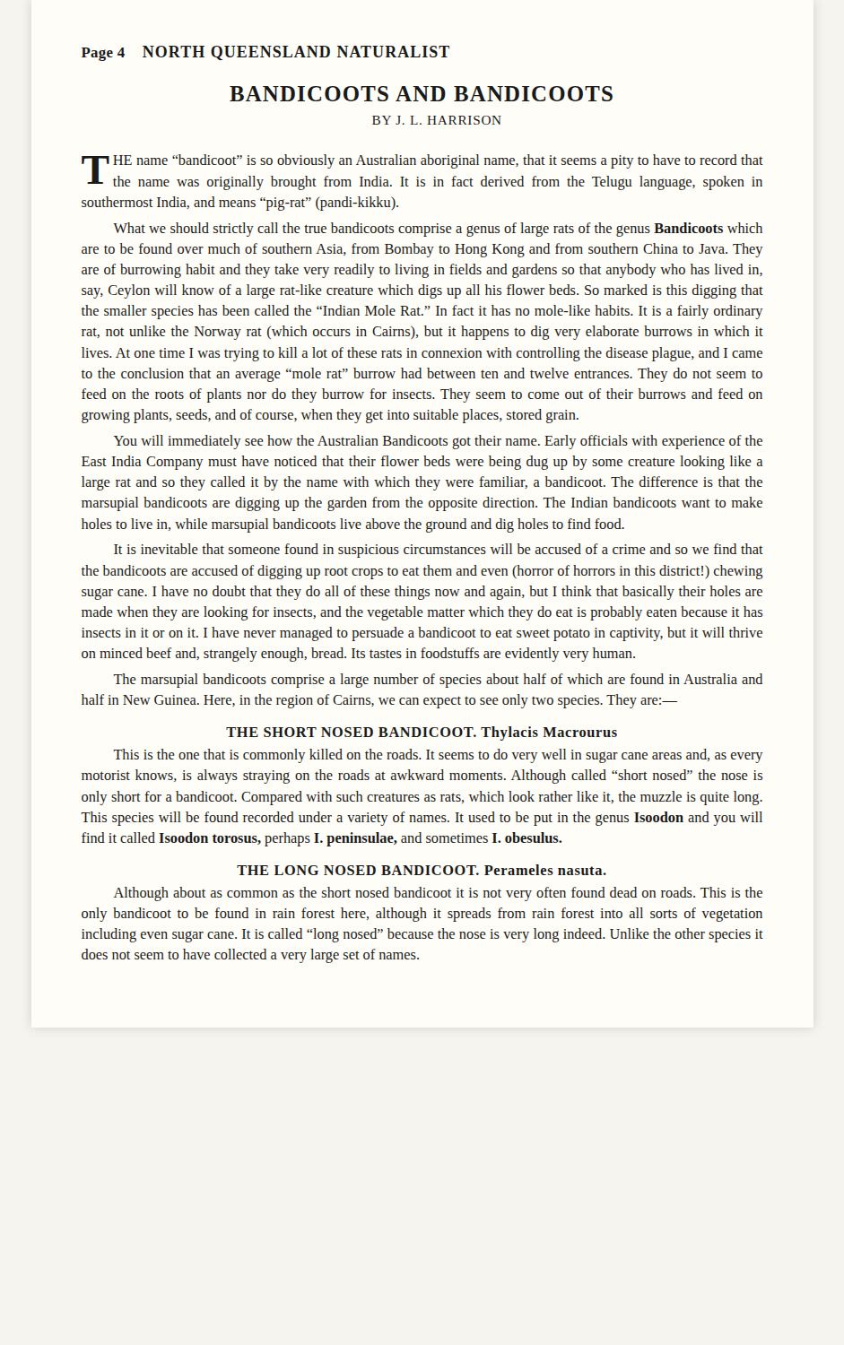Page 4 NORTH QUEENSLAND NATURALIST
BANDICOOTS AND BANDICOOTS
BY J. L. HARRISON
THE name “bandicoot” is so obviously an Australian aboriginal name, that it seems a pity to have to record that the name was originally brought from India. It is in fact derived from the Telugu language, spoken in southermost India, and means “pig-rat” (pandi-kikku).
What we should strictly call the true bandicoots comprise a genus of large rats of the genus Bandicoots which are to be found over much of southern Asia, from Bombay to Hong Kong and from southern China to Java. They are of burrowing habit and they take very readily to living in fields and gardens so that anybody who has lived in, say, Ceylon will know of a large rat-like creature which digs up all his flower beds. So marked is this digging that the smaller species has been called the “Indian Mole Rat.” In fact it has no mole-like habits. It is a fairly ordinary rat, not unlike the Norway rat (which occurs in Cairns), but it happens to dig very elaborate burrows in which it lives. At one time I was trying to kill a lot of these rats in connexion with controlling the disease plague, and I came to the conclusion that an average “mole rat” burrow had between ten and twelve entrances. They do not seem to feed on the roots of plants nor do they burrow for insects. They seem to come out of their burrows and feed on growing plants, seeds, and of course, when they get into suitable places, stored grain.
You will immediately see how the Australian Bandicoots got their name. Early officials with experience of the East India Company must have noticed that their flower beds were being dug up by some creature looking like a large rat and so they called it by the name with which they were familiar, a bandicoot. The difference is that the marsupial bandicoots are digging up the garden from the opposite direction. The Indian bandicoots want to make holes to live in, while marsupial bandicoots live above the ground and dig holes to find food.
It is inevitable that someone found in suspicious circumstances will be accused of a crime and so we find that the bandicoots are accused of digging up root crops to eat them and even (horror of horrors in this district!) chewing sugar cane. I have no doubt that they do all of these things now and again, but I think that basically their holes are made when they are looking for insects, and the vegetable matter which they do eat is probably eaten because it has insects in it or on it. I have never managed to persuade a bandicoot to eat sweet potato in captivity, but it will thrive on minced beef and, strangely enough, bread. Its tastes in foodstuffs are evidently very human.
The marsupial bandicoots comprise a large number of species about half of which are found in Australia and half in New Guinea. Here, in the region of Cairns, we can expect to see only two species. They are:—
THE SHORT NOSED BANDICOOT. Thylacis Macrourus
This is the one that is commonly killed on the roads. It seems to do very well in sugar cane areas and, as every motorist knows, is always straying on the roads at awkward moments. Although called “short nosed” the nose is only short for a bandicoot. Compared with such creatures as rats, which look rather like it, the muzzle is quite long. This species will be found recorded under a variety of names. It used to be put in the genus Isoodon and you will find it called Isoodon torosus, perhaps I. peninsulae, and sometimes I. obesulus.
THE LONG NOSED BANDICOOT. Perameles nasuta.
Although about as common as the short nosed bandicoot it is not very often found dead on roads. This is the only bandicoot to be found in rain forest here, although it spreads from rain forest into all sorts of vegetation including even sugar cane. It is called “long nosed” because the nose is very long indeed. Unlike the other species it does not seem to have collected a very large set of names.